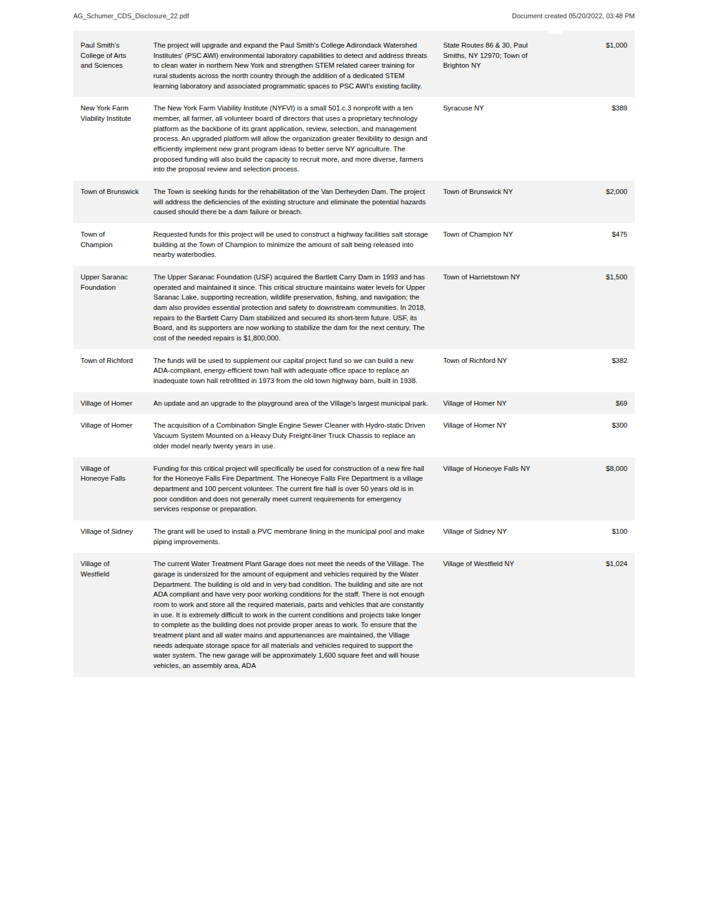AG_Schumer_CDS_Disclosure_22.pdf Document created 05/20/2022, 03:48 PM
| Paul Smith’s College of Arts and Sciences | The project will upgrade and expand the Paul Smith's College Adirondack Watershed Institutes' (PSC AWI) environmental laboratory capabilities to detect and address threats to clean water in northern New York and strengthen STEM related career training for rural students across the north country through the addition of a dedicated STEM learning laboratory and associated programmatic spaces to PSC AWI's existing facility. | State Routes 86 & 30, Paul Smiths, NY 12970; Town of Brighton NY | | $1,000 |
| New York Farm Viability Institute | The New York Farm Viability Institute (NYFVI) is a small 501.c.3 nonprofit with a ten member, all farmer, all volunteer board of directors that uses a proprietary technology platform as the backbone of its grant application, review, selection, and management process. An upgraded platform will allow the organization greater flexibility to design and efficiently implement new grant program ideas to better serve NY agriculture. The proposed funding will also build the capacity to recruit more, and more diverse, farmers into the proposal review and selection process. | Syracuse NY | | $389 |
| Town of Brunswick | The Town is seeking funds for the rehabilitation of the Van Derheyden Dam. The project will address the deficiencies of the existing structure and eliminate the potential hazards caused should there be a dam failure or breach. | Town of Brunswick NY | | $2,000 |
| Town of Champion | Requested funds for this project will be used to construct a highway facilities salt storage building at the Town of Champion to minimize the amount of salt being released into nearby waterbodies. | Town of Champion NY | | $475 |
| Upper Saranac Foundation | The Upper Saranac Foundation (USF) acquired the Bartlett Carry Dam in 1993 and has operated and maintained it since. This critical structure maintains water levels for Upper Saranac Lake, supporting recreation, wildlife preservation, fishing, and navigation; the dam also provides essential protection and safety to downstream communities. In 2018, repairs to the Bartlett Carry Dam stabilized and secured its short-term future. USF, its Board, and its supporters are now working to stabilize the dam for the next century. The cost of the needed repairs is $1,800,000. | Town of Harrietstown NY | | $1,500 |
| Town of Richford | The funds will be used to supplement our capital project fund so we can build a new ADA-compliant, energy-efficient town hall with adequate office space to replace an inadequate town hall retrofitted in 1973 from the old town highway barn, built in 1938. | Town of Richford NY | | $382 |
| Village of Homer | An update and an upgrade to the playground area of the Village's largest municipal park. | Village of Homer NY | | $69 |
| Village of Homer | The acquisition of a Combination Single Engine Sewer Cleaner with Hydro-static Driven Vacuum System Mounted on a Heavy Duty Freight-liner Truck Chassis to replace an older model nearly twenty years in use. | Village of Homer NY | | $300 |
| Village of Honeoye Falls | Funding for this critical project will specifically be used for construction of a new fire hall for the Honeoye Falls Fire Department. The Honeoye Falls Fire Department is a village department and 100 percent volunteer. The current fire hall is over 50 years old is in poor condition and does not generally meet current requirements for emergency services response or preparation. | Village of Honeoye Falls NY | | $8,000 |
| Village of Sidney | The grant will be used to install a PVC membrane lining in the municipal pool and make piping improvements. | Village of Sidney NY | | $100 |
| Village of Westfield | The current Water Treatment Plant Garage does not meet the needs of the Village. The garage is undersized for the amount of equipment and vehicles required by the Water Department. The building is old and in very bad condition. The building and site are not ADA compliant and have very poor working conditions for the staff. There is not enough room to work and store all the required materials, parts and vehicles that are constantly in use. It is extremely difficult to work in the current conditions and projects take longer to complete as the building does not provide proper areas to work. To ensure that the treatment plant and all water mains and appurtenances are maintained, the Village needs adequate storage space for all materials and vehicles required to support the water system. The new garage will be approximately 1,600 square feet and will house vehicles, an assembly area, ADA | Village of Westfield NY | | $1,024 |